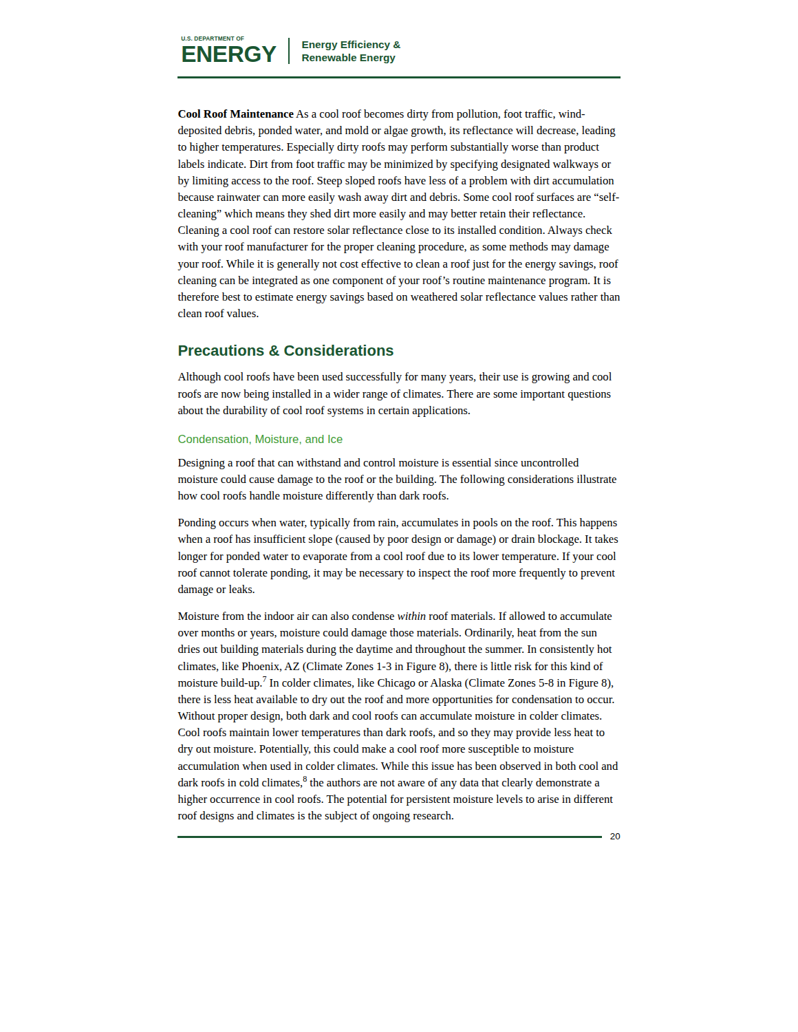U.S. DEPARTMENT OF ENERGY
Energy Efficiency &
Renewable Energy
Cool Roof Maintenance As a cool roof becomes dirty from pollution, foot traffic, wind-deposited debris, ponded water, and mold or algae growth, its reflectance will decrease, leading to higher temperatures. Especially dirty roofs may perform substantially worse than product labels indicate. Dirt from foot traffic may be minimized by specifying designated walkways or by limiting access to the roof. Steep sloped roofs have less of a problem with dirt accumulation because rainwater can more easily wash away dirt and debris. Some cool roof surfaces are “self-cleaning” which means they shed dirt more easily and may better retain their reflectance. Cleaning a cool roof can restore solar reflectance close to its installed condition. Always check with your roof manufacturer for the proper cleaning procedure, as some methods may damage your roof. While it is generally not cost effective to clean a roof just for the energy savings, roof cleaning can be integrated as one component of your roof’s routine maintenance program. It is therefore best to estimate energy savings based on weathered solar reflectance values rather than clean roof values.
Precautions & Considerations
Although cool roofs have been used successfully for many years, their use is growing and cool roofs are now being installed in a wider range of climates. There are some important questions about the durability of cool roof systems in certain applications.
Condensation, Moisture, and Ice
Designing a roof that can withstand and control moisture is essential since uncontrolled moisture could cause damage to the roof or the building. The following considerations illustrate how cool roofs handle moisture differently than dark roofs.
Ponding occurs when water, typically from rain, accumulates in pools on the roof. This happens when a roof has insufficient slope (caused by poor design or damage) or drain blockage. It takes longer for ponded water to evaporate from a cool roof due to its lower temperature. If your cool roof cannot tolerate ponding, it may be necessary to inspect the roof more frequently to prevent damage or leaks.
Moisture from the indoor air can also condense within roof materials. If allowed to accumulate over months or years, moisture could damage those materials. Ordinarily, heat from the sun dries out building materials during the daytime and throughout the summer. In consistently hot climates, like Phoenix, AZ (Climate Zones 1-3 in Figure 8), there is little risk for this kind of moisture build-up.7 In colder climates, like Chicago or Alaska (Climate Zones 5-8 in Figure 8), there is less heat available to dry out the roof and more opportunities for condensation to occur. Without proper design, both dark and cool roofs can accumulate moisture in colder climates. Cool roofs maintain lower temperatures than dark roofs, and so they may provide less heat to dry out moisture. Potentially, this could make a cool roof more susceptible to moisture accumulation when used in colder climates. While this issue has been observed in both cool and dark roofs in cold climates,8 the authors are not aware of any data that clearly demonstrate a higher occurrence in cool roofs. The potential for persistent moisture levels to arise in different roof designs and climates is the subject of ongoing research.
20